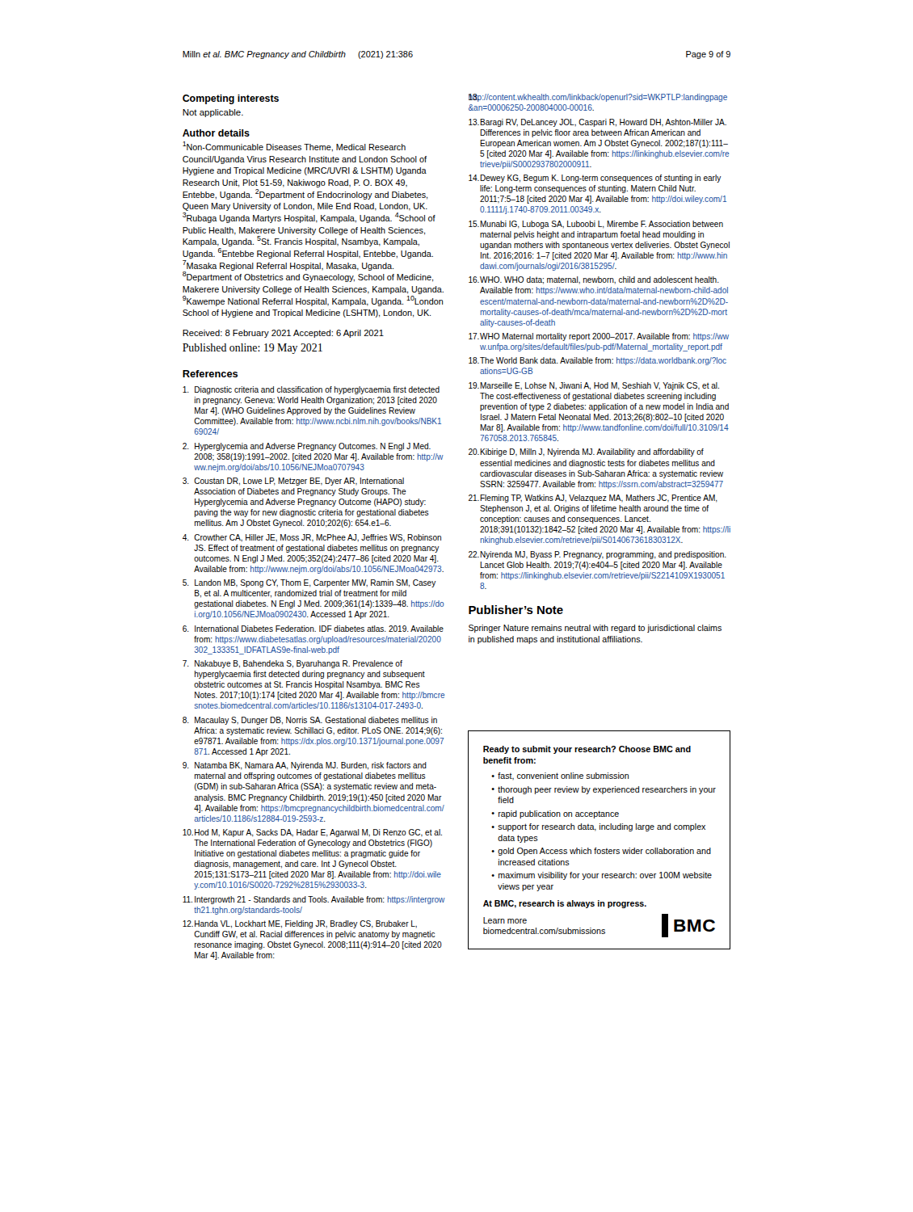Milln et al. BMC Pregnancy and Childbirth (2021) 21:386
Page 9 of 9
Competing interests
Not applicable.
Author details
1Non-Communicable Diseases Theme, Medical Research Council/Uganda Virus Research Institute and London School of Hygiene and Tropical Medicine (MRC/UVRI & LSHTM) Uganda Research Unit, Plot 51-59, Nakiwogo Road, P. O. BOX 49, Entebbe, Uganda. 2Department of Endocrinology and Diabetes, Queen Mary University of London, Mile End Road, London, UK. 3Rubaga Uganda Martyrs Hospital, Kampala, Uganda. 4School of Public Health, Makerere University College of Health Sciences, Kampala, Uganda. 5St. Francis Hospital, Nsambya, Kampala, Uganda. 6Entebbe Regional Referral Hospital, Entebbe, Uganda. 7Masaka Regional Referral Hospital, Masaka, Uganda. 8Department of Obstetrics and Gynaecology, School of Medicine, Makerere University College of Health Sciences, Kampala, Uganda. 9Kawempe National Referral Hospital, Kampala, Uganda. 10London School of Hygiene and Tropical Medicine (LSHTM), London, UK.
Received: 8 February 2021 Accepted: 6 April 2021
Published online: 19 May 2021
References
Diagnostic criteria and classification of hyperglycaemia first detected in pregnancy. Geneva: World Health Organization; 2013 [cited 2020 Mar 4]. (WHO Guidelines Approved by the Guidelines Review Committee). Available from: http://www.ncbi.nlm.nih.gov/books/NBK169024/
Hyperglycemia and Adverse Pregnancy Outcomes. N Engl J Med. 2008; 358(19):1991–2002. [cited 2020 Mar 4]. Available from: http://www.nejm.org/doi/abs/10.1056/NEJMoa0707943
Coustan DR, Lowe LP, Metzger BE, Dyer AR, International Association of Diabetes and Pregnancy Study Groups. The Hyperglycemia and Adverse Pregnancy Outcome (HAPO) study: paving the way for new diagnostic criteria for gestational diabetes mellitus. Am J Obstet Gynecol. 2010;202(6): 654.e1–6.
Crowther CA, Hiller JE, Moss JR, McPhee AJ, Jeffries WS, Robinson JS. Effect of treatment of gestational diabetes mellitus on pregnancy outcomes. N Engl J Med. 2005;352(24):2477–86 [cited 2020 Mar 4]. Available from: http://www.nejm.org/doi/abs/10.1056/NEJMoa042973.
Landon MB, Spong CY, Thom E, Carpenter MW, Ramin SM, Casey B, et al. A multicenter, randomized trial of treatment for mild gestational diabetes. N Engl J Med. 2009;361(14):1339–48. https://doi.org/10.1056/NEJMoa0902430. Accessed 1 Apr 2021.
International Diabetes Federation. IDF diabetes atlas. 2019. Available from: https://www.diabetesatlas.org/upload/resources/material/20200302_133351_IDFATLAS9e-final-web.pdf
Nakabuye B, Bahendeka S, Byaruhanga R. Prevalence of hyperglycaemia first detected during pregnancy and subsequent obstetric outcomes at St. Francis Hospital Nsambya. BMC Res Notes. 2017;10(1):174 [cited 2020 Mar 4]. Available from: http://bmcresnotes.biomedcentral.com/articles/10.1186/s13104-017-2493-0.
Macaulay S, Dunger DB, Norris SA. Gestational diabetes mellitus in Africa: a systematic review. Schillaci G, editor. PLoS ONE. 2014;9(6): e97871. Available from: https://dx.plos.org/10.1371/journal.pone.0097871. Accessed 1 Apr 2021.
Natamba BK, Namara AA, Nyirenda MJ. Burden, risk factors and maternal and offspring outcomes of gestational diabetes mellitus (GDM) in sub-Saharan Africa (SSA): a systematic review and meta-analysis. BMC Pregnancy Childbirth. 2019;19(1):450 [cited 2020 Mar 4]. Available from: https://bmcpregnancychildbirth.biomedcentral.com/articles/10.1186/s12884-019-2593-z.
Hod M, Kapur A, Sacks DA, Hadar E, Agarwal M, Di Renzo GC, et al. The International Federation of Gynecology and Obstetrics (FIGO) Initiative on gestational diabetes mellitus: a pragmatic guide for diagnosis, management, and care. Int J Gynecol Obstet. 2015;131:S173–211 [cited 2020 Mar 8]. Available from: http://doi.wiley.com/10.1016/S0020-7292%2815%2930033-3.
Intergrowth 21 - Standards and Tools. Available from: https://intergrowth21.tghn.org/standards-tools/
Handa VL, Lockhart ME, Fielding JR, Bradley CS, Brubaker L, Cundiff GW, et al. Racial differences in pelvic anatomy by magnetic resonance imaging. Obstet Gynecol. 2008;111(4):914–20 [cited 2020 Mar 4]. Available from:
http://content.wkhealth.com/linkback/openurl?sid=WKPTLP:landingpage&an=00006250-200804000-00016.
Baragi RV, DeLancey JOL, Caspari R, Howard DH, Ashton-Miller JA. Differences in pelvic floor area between African American and European American women. Am J Obstet Gynecol. 2002;187(1):111–5 [cited 2020 Mar 4]. Available from: https://linkinghub.elsevier.com/retrieve/pii/S0002937802000911.
Dewey KG, Begum K. Long-term consequences of stunting in early life: Long-term consequences of stunting. Matern Child Nutr. 2011;7:5–18 [cited 2020 Mar 4]. Available from: http://doi.wiley.com/10.1111/j.1740-8709.2011.00349.x.
Munabi IG, Luboga SA, Luboobi L, Mirembe F. Association between maternal pelvis height and intrapartum foetal head moulding in ugandan mothers with spontaneous vertex deliveries. Obstet Gynecol Int. 2016;2016: 1–7 [cited 2020 Mar 4]. Available from: http://www.hindawi.com/journals/ogi/2016/3815295/.
WHO. WHO data; maternal, newborn, child and adolescent health. Available from: https://www.who.int/data/maternal-newborn-child-adolescent/maternal-and-newborn-data/maternal-and-newborn%2D%2D-mortality-causes-of-death/mca/maternal-and-newborn%2D%2D-mortality-causes-of-death
WHO Maternal mortality report 2000–2017. Available from: https://www.unfpa.org/sites/default/files/pub-pdf/Maternal_mortality_report.pdf
The World Bank data. Available from: https://data.worldbank.org/?locations=UG-GB
Marseille E, Lohse N, Jiwani A, Hod M, Seshiah V, Yajnik CS, et al. The cost-effectiveness of gestational diabetes screening including prevention of type 2 diabetes: application of a new model in India and Israel. J Matern Fetal Neonatal Med. 2013;26(8):802–10 [cited 2020 Mar 8]. Available from: http://www.tandfonline.com/doi/full/10.3109/14767058.2013.765845.
Kibirige D, Milln J, Nyirenda MJ. Availability and affordability of essential medicines and diagnostic tests for diabetes mellitus and cardiovascular diseases in Sub-Saharan Africa: a systematic review SSRN: 3259477. Available from: https://ssrn.com/abstract=3259477
Fleming TP, Watkins AJ, Velazquez MA, Mathers JC, Prentice AM, Stephenson J, et al. Origins of lifetime health around the time of conception: causes and consequences. Lancet. 2018;391(10132):1842–52 [cited 2020 Mar 4]. Available from: https://linkinghub.elsevier.com/retrieve/pii/S014067361830312X.
Nyirenda MJ, Byass P. Pregnancy, programming, and predisposition. Lancet Glob Health. 2019;7(4):e404–5 [cited 2020 Mar 4]. Available from: https://linkinghub.elsevier.com/retrieve/pii/S2214109X19300518.
Publisher’s Note
Springer Nature remains neutral with regard to jurisdictional claims in published maps and institutional affiliations.
Ready to submit your research? Choose BMC and benefit from:
fast, convenient online submission
thorough peer review by experienced researchers in your field
rapid publication on acceptance
support for research data, including large and complex data types
gold Open Access which fosters wider collaboration and increased citations
maximum visibility for your research: over 100M website views per year
At BMC, research is always in progress.
Learn more biomedcentral.com/submissions
BMC